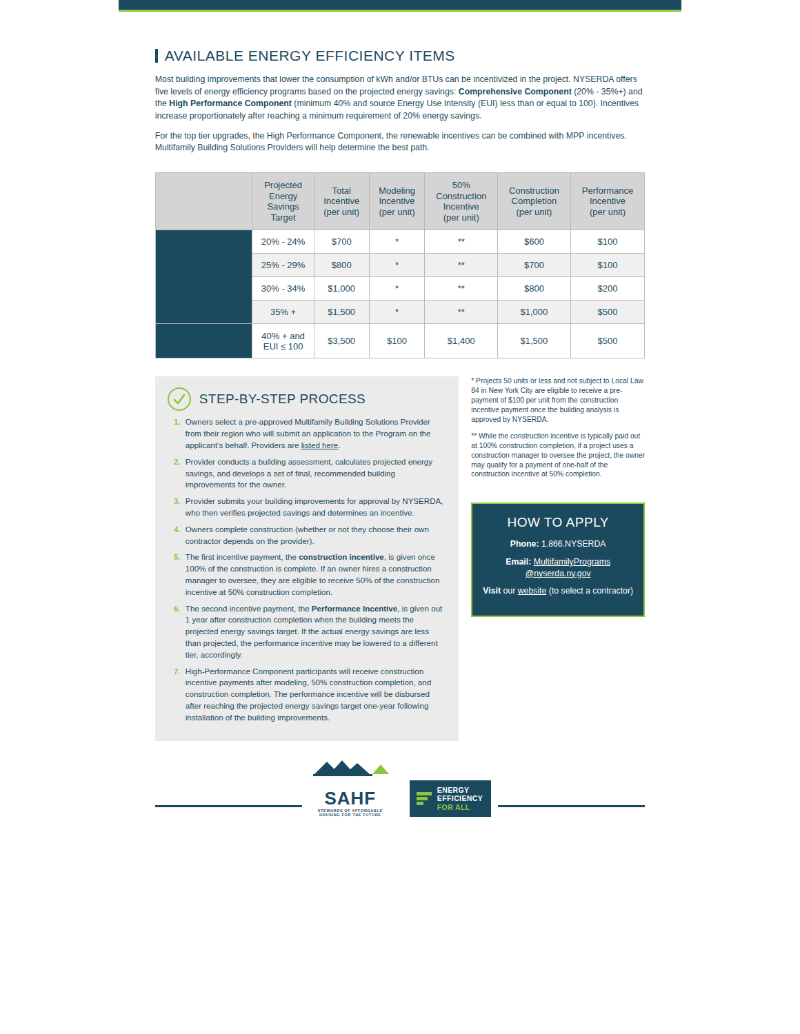Available Energy Efficiency Items
Most building improvements that lower the consumption of kWh and/or BTUs can be incentivized in the project. NYSERDA offers five levels of energy efficiency programs based on the projected energy savings: Comprehensive Component (20% - 35%+) and the High Performance Component (minimum 40% and source Energy Use Intensity (EUI) less than or equal to 100). Incentives increase proportionately after reaching a minimum requirement of 20% energy savings.
For the top tier upgrades, the High Performance Component, the renewable incentives can be combined with MPP incentives. Multifamily Building Solutions Providers will help determine the best path.
| | Projected Energy Savings Target | Total Incentive (per unit) | Modeling Incentive (per unit) | 50% Construction Incentive (per unit) | Construction Completion (per unit) | Performance Incentive (per unit) |
| --- | --- | --- | --- | --- | --- | --- |
| Comprehensive Component | 20% - 24% | $700 | * | ** | $600 | $100 |
| 25% - 29% | $800 | * | ** | $700 | $100 |
| 30% - 34% | $1,000 | * | ** | $800 | $200 |
| 35% + | $1,500 | * | ** | $1,000 | $500 |
| High-Performance Component | 40% + and EUI ≤ 100 | $3,500 | $100 | $1,400 | $1,500 | $500 |
Step-by-Step Process
Owners select a pre-approved Multifamily Building Solutions Provider from their region who will submit an application to the Program on the applicant’s behalf. Providers are listed here.
Provider conducts a building assessment, calculates projected energy savings, and develops a set of final, recommended building improvements for the owner.
Provider submits your building improvements for approval by NYSERDA, who then verifies projected savings and determines an incentive.
Owners complete construction (whether or not they choose their own contractor depends on the provider).
The first incentive payment, the construction incentive, is given once 100% of the construction is complete. If an owner hires a construction manager to oversee, they are eligible to receive 50% of the construction incentive at 50% construction completion.
The second incentive payment, the Performance Incentive, is given out 1 year after construction completion when the building meets the projected energy savings target. If the actual energy savings are less than projected, the performance incentive may be lowered to a different tier, accordingly.
High-Performance Component participants will receive construction incentive payments after modeling, 50% construction completion, and construction completion. The performance incentive will be disbursed after reaching the projected energy savings target one-year following installation of the building improvements.
* Projects 50 units or less and not subject to Local Law 84 in New York City are eligible to receive a pre-payment of $100 per unit from the construction incentive payment once the building analysis is approved by NYSERDA.
** While the construction incentive is typically paid out at 100% construction completion, if a project uses a construction manager to oversee the project, the owner may qualify for a payment of one-half of the construction incentive at 50% completion.
How to Apply
Phone: 1.866.NYSERDA
Email: MultifamilyPrograms
@nyserda.ny.gov
Visit our website (to select a contractor)
SAHF
STEWARDS OF AFFORDABLE
HOUSING FOR THE FUTURE
ENERGY
EFFICIENCY
FOR ALL